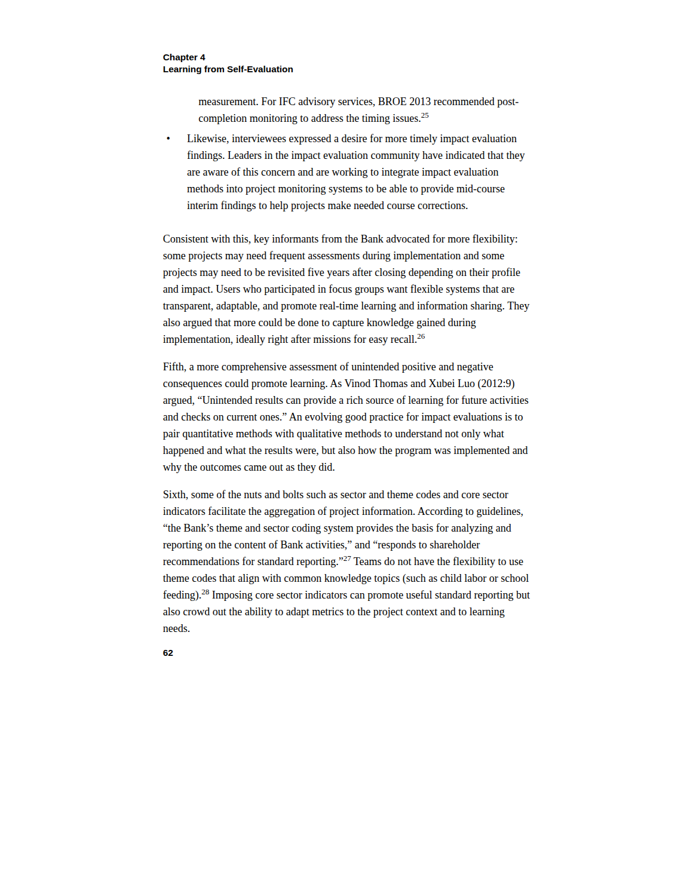Chapter 4
Learning from Self-Evaluation
measurement. For IFC advisory services, BROE 2013 recommended post-completion monitoring to address the timing issues.25
Likewise, interviewees expressed a desire for more timely impact evaluation findings. Leaders in the impact evaluation community have indicated that they are aware of this concern and are working to integrate impact evaluation methods into project monitoring systems to be able to provide mid-course interim findings to help projects make needed course corrections.
Consistent with this, key informants from the Bank advocated for more flexibility: some projects may need frequent assessments during implementation and some projects may need to be revisited five years after closing depending on their profile and impact. Users who participated in focus groups want flexible systems that are transparent, adaptable, and promote real-time learning and information sharing. They also argued that more could be done to capture knowledge gained during implementation, ideally right after missions for easy recall.26
Fifth, a more comprehensive assessment of unintended positive and negative consequences could promote learning. As Vinod Thomas and Xubei Luo (2012:9) argued, “Unintended results can provide a rich source of learning for future activities and checks on current ones.” An evolving good practice for impact evaluations is to pair quantitative methods with qualitative methods to understand not only what happened and what the results were, but also how the program was implemented and why the outcomes came out as they did.
Sixth, some of the nuts and bolts such as sector and theme codes and core sector indicators facilitate the aggregation of project information. According to guidelines, “the Bank’s theme and sector coding system provides the basis for analyzing and reporting on the content of Bank activities,” and “responds to shareholder recommendations for standard reporting.”27 Teams do not have the flexibility to use theme codes that align with common knowledge topics (such as child labor or school feeding).28 Imposing core sector indicators can promote useful standard reporting but also crowd out the ability to adapt metrics to the project context and to learning needs.
62